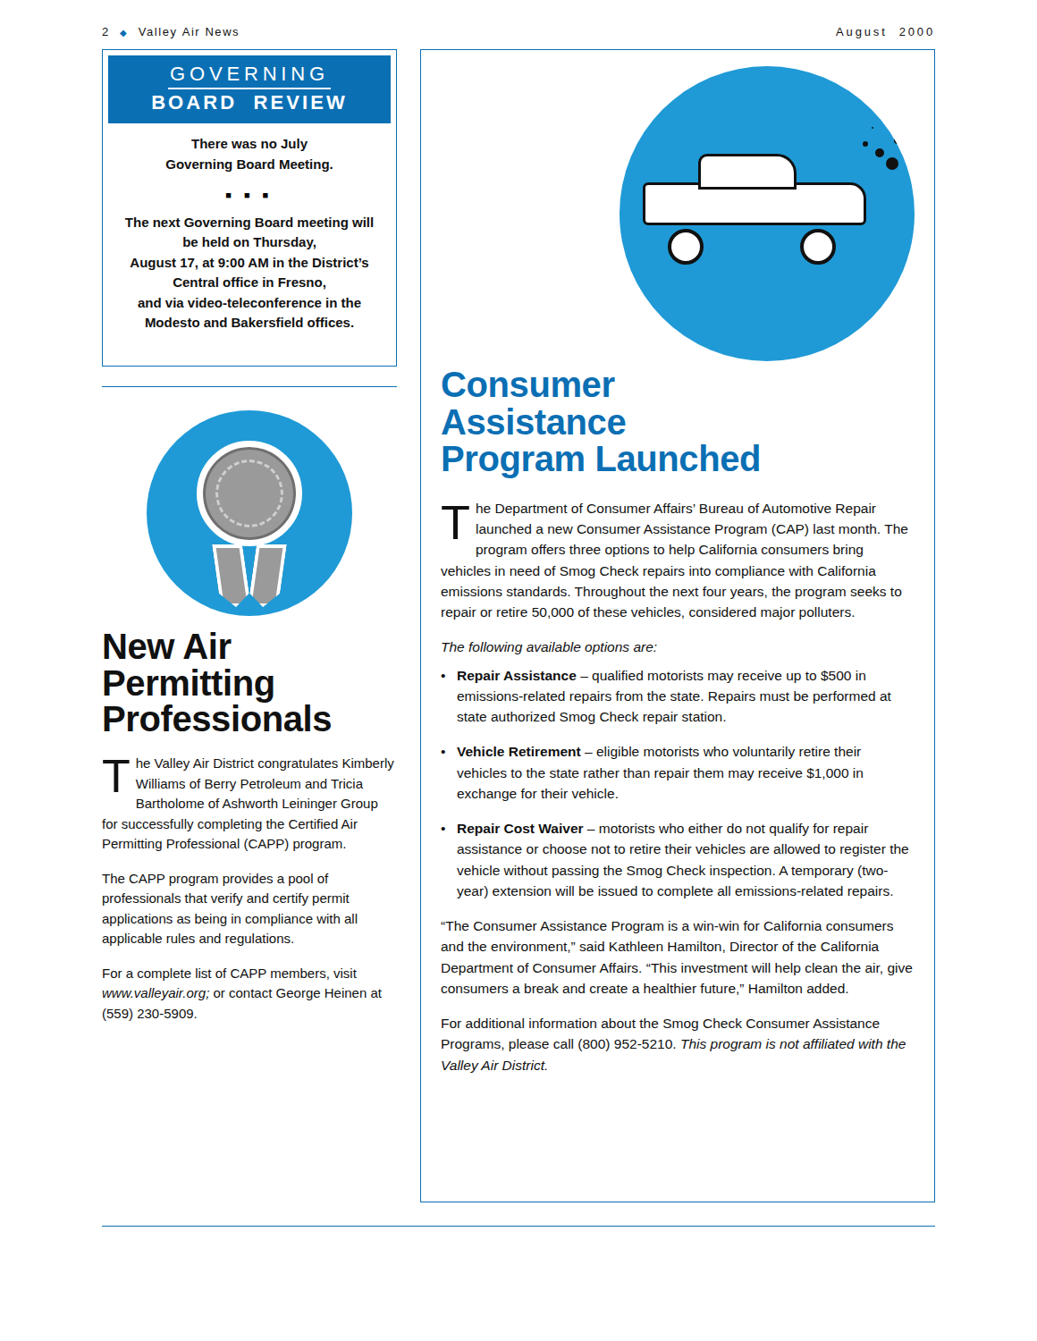2 ◆ Valley Air News
August 2000
GOVERNING
BOARD REVIEW
There was no July
Governing Board Meeting.
■ ■ ■
The next Governing Board meeting will be held on Thursday,
August 17, at 9:00 AM in the District’s Central office in Fresno,
and via video-teleconference in the Modesto and Bakersfield offices.
New Air
Permitting
Professionals
The Valley Air District congratulates Kimberly Williams of Berry Petroleum and Tricia Bartholome of Ashworth Leininger Group for successfully completing the Certified Air Permitting Professional (CAPP) program.
The CAPP program provides a pool of professionals that verify and certify permit applications as being in compliance with all applicable rules and regulations.
For a complete list of CAPP members, visit www.valleyair.org; or contact George Heinen at (559) 230-5909.
Consumer
Assistance
Program Launched
The Department of Consumer Affairs’ Bureau of Automotive Repair launched a new Consumer Assistance Program (CAP) last month. The program offers three options to help California consumers bring vehicles in need of Smog Check repairs into compliance with California emissions standards. Throughout the next four years, the program seeks to repair or retire 50,000 of these vehicles, considered major polluters.
The following available options are:
Repair Assistance – qualified motorists may receive up to $500 in emissions-related repairs from the state. Repairs must be performed at state authorized Smog Check repair station.
Vehicle Retirement – eligible motorists who voluntarily retire their vehicles to the state rather than repair them may receive $1,000 in exchange for their vehicle.
Repair Cost Waiver – motorists who either do not qualify for repair assistance or choose not to retire their vehicles are allowed to register the vehicle without passing the Smog Check inspection. A temporary (two-year) extension will be issued to complete all emissions-related repairs.
“The Consumer Assistance Program is a win-win for California consumers and the environment,” said Kathleen Hamilton, Director of the California Department of Consumer Affairs. “This investment will help clean the air, give consumers a break and create a healthier future,” Hamilton added.
For additional information about the Smog Check Consumer Assistance Programs, please call (800) 952-5210. This program is not affiliated with the Valley Air District.